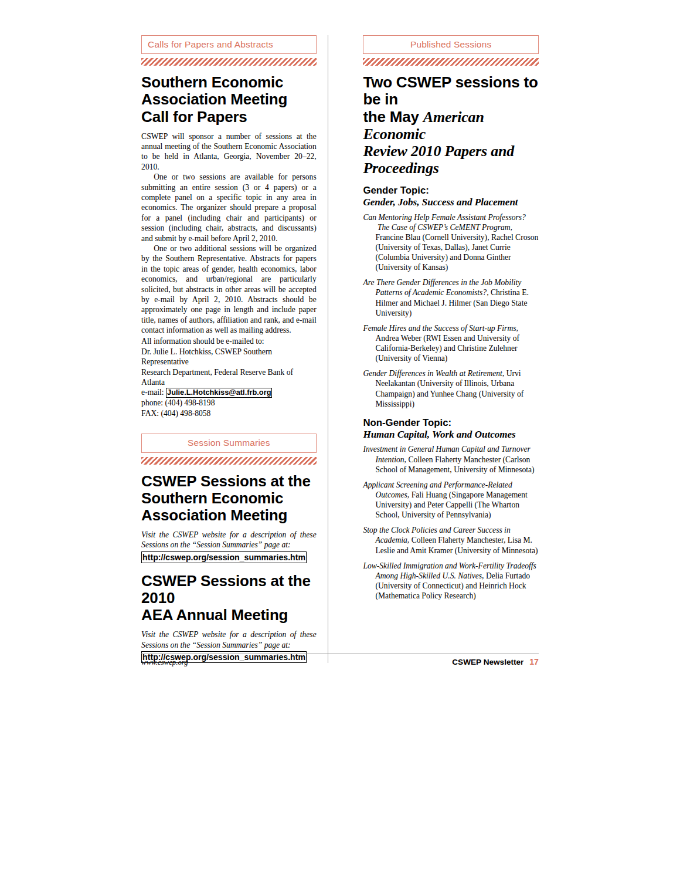Calls for Papers and Abstracts
Southern Economic
Association Meeting
Call for Papers
CSWEP will sponsor a number of sessions at the annual meeting of the Southern Economic Association to be held in Atlanta, Georgia, November 20–22, 2010.
One or two sessions are available for persons submitting an entire session (3 or 4 papers) or a complete panel on a specific topic in any area in economics. The organizer should prepare a proposal for a panel (including chair and participants) or session (including chair, abstracts, and discussants) and submit by e-mail before April 2, 2010.
One or two additional sessions will be organized by the Southern Representative. Abstracts for papers in the topic areas of gender, health economics, labor economics, and urban/regional are particularly solicited, but abstracts in other areas will be accepted by e-mail by April 2, 2010. Abstracts should be approximately one page in length and include paper title, names of authors, affiliation and rank, and e-mail contact information as well as mailing address.
All information should be e-mailed to:
Dr. Julie L. Hotchkiss, CSWEP Southern Representative
Research Department, Federal Reserve Bank of Atlanta
e-mail: Julie.L.Hotchkiss@atl.frb.org
phone: (404) 498-8198
FAX: (404) 498-8058
Session Summaries
CSWEP Sessions at the
Southern Economic
Association Meeting
Visit the CSWEP website for a description of these Sessions on the “Session Summaries” page at:
http://cswep.org/session_summaries.htm
CSWEP Sessions at the 2010
AEA Annual Meeting
Visit the CSWEP website for a description of these Sessions on the “Session Summaries” page at:
http://cswep.org/session_summaries.htm
Published Sessions
Two CSWEP sessions to be in
the May American Economic
Review 2010 Papers and
Proceedings
Gender Topic:
Gender, Jobs, Success and Placement
Can Mentoring Help Female Assistant Professors? The Case of CSWEP’s CeMENT Program, Francine Blau (Cornell University), Rachel Croson (University of Texas, Dallas), Janet Currie (Columbia University) and Donna Ginther (University of Kansas)
Are There Gender Differences in the Job Mobility Patterns of Academic Economists?, Christina E. Hilmer and Michael J. Hilmer (San Diego State University)
Female Hires and the Success of Start-up Firms, Andrea Weber (RWI Essen and University of California-Berkeley) and Christine Zulehner (University of Vienna)
Gender Differences in Wealth at Retirement, Urvi Neelakantan (University of Illinois, Urbana Champaign) and Yunhee Chang (University of Mississippi)
Non-Gender Topic:
Human Capital, Work and Outcomes
Investment in General Human Capital and Turnover Intention, Colleen Flaherty Manchester (Carlson School of Management, University of Minnesota)
Applicant Screening and Performance-Related Outcomes, Fali Huang (Singapore Management University) and Peter Cappelli (The Wharton School, University of Pennsylvania)
Stop the Clock Policies and Career Success in Academia, Colleen Flaherty Manchester, Lisa M. Leslie and Amit Kramer (University of Minnesota)
Low-Skilled Immigration and Work-Fertility Tradeoffs Among High-Skilled U.S. Natives, Delia Furtado (University of Connecticut) and Heinrich Hock (Mathematica Policy Research)
www.cswep.org
CSWEP Newsletter 17